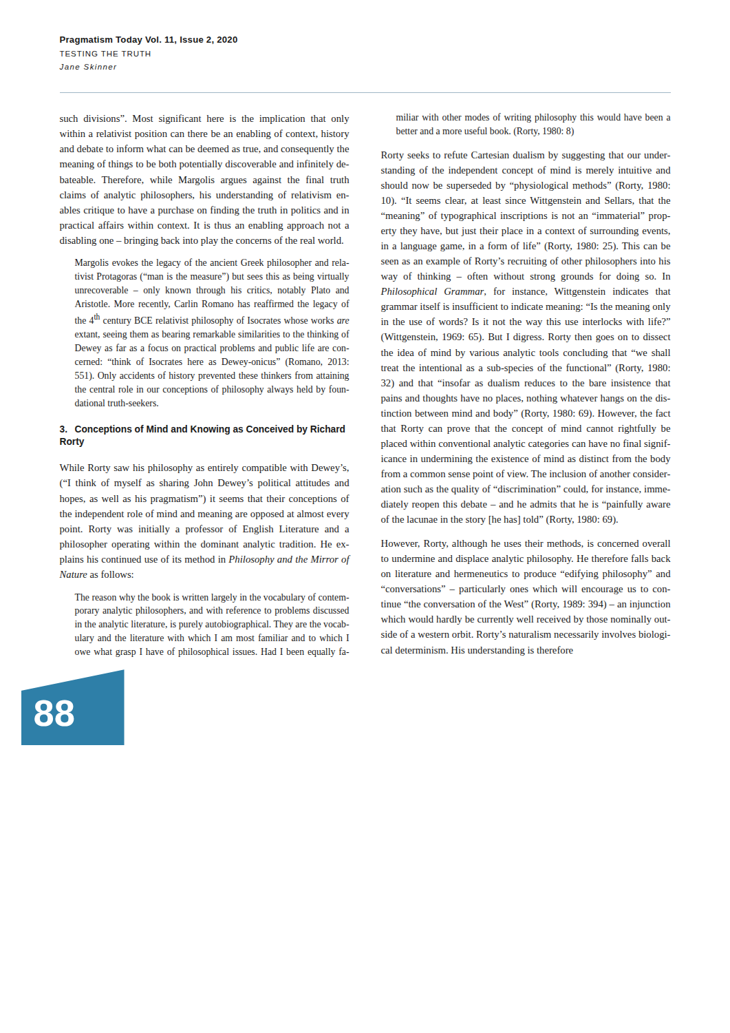Pragmatism Today Vol. 11, Issue 2, 2020
Testing the Truth
Jane Skinner
such divisions”. Most significant here is the implication that only within a relativist position can there be an enabling of context, history and debate to inform what can be deemed as true, and consequently the meaning of things to be both potentially discoverable and infinitely debateable. Therefore, while Margolis argues against the final truth claims of analytic philosophers, his understanding of relativism enables critique to have a purchase on finding the truth in politics and in practical affairs within context. It is thus an enabling approach not a disabling one – bringing back into play the concerns of the real world.
Margolis evokes the legacy of the ancient Greek philosopher and relativist Protagoras (“man is the measure”) but sees this as being virtually unrecoverable – only known through his critics, notably Plato and Aristotle. More recently, Carlin Romano has reaffirmed the legacy of the 4th century BCE relativist philosophy of Isocrates whose works are extant, seeing them as bearing remarkable similarities to the thinking of Dewey as far as a focus on practical problems and public life are concerned: “think of Isocrates here as Dewey-onicus” (Romano, 2013: 551). Only accidents of history prevented these thinkers from attaining the central role in our conceptions of philosophy always held by foundational truth-seekers.
3. Conceptions of Mind and Knowing as Conceived by Richard Rorty
While Rorty saw his philosophy as entirely compatible with Dewey’s, (“I think of myself as sharing John Dewey’s political attitudes and hopes, as well as his pragmatism”) it seems that their conceptions of the independent role of mind and meaning are opposed at almost every point. Rorty was initially a professor of English Literature and a philosopher operating within the dominant analytic tradition. He explains his continued use of its method in Philosophy and the Mirror of Nature as follows:
The reason why the book is written largely in the vocabulary of contemporary analytic philosophers, and with reference to problems discussed in the analytic literature, is purely autobiographical. They are the vocabulary and the literature with which I am most familiar and to which I owe what grasp I have of philosophical issues. Had I been equally familiar with other modes of writing philosophy this would have been a better and a more useful book. (Rorty, 1980: 8)
Rorty seeks to refute Cartesian dualism by suggesting that our understanding of the independent concept of mind is merely intuitive and should now be superseded by “physiological methods” (Rorty, 1980: 10). “It seems clear, at least since Wittgenstein and Sellars, that the “meaning” of typographical inscriptions is not an “immaterial” property they have, but just their place in a context of surrounding events, in a language game, in a form of life” (Rorty, 1980: 25). This can be seen as an example of Rorty’s recruiting of other philosophers into his way of thinking – often without strong grounds for doing so. In Philosophical Grammar, for instance, Wittgenstein indicates that grammar itself is insufficient to indicate meaning: “Is the meaning only in the use of words? Is it not the way this use interlocks with life?” (Wittgenstein, 1969: 65). But I digress. Rorty then goes on to dissect the idea of mind by various analytic tools concluding that “we shall treat the intentional as a sub-species of the functional” (Rorty, 1980: 32) and that “insofar as dualism reduces to the bare insistence that pains and thoughts have no places, nothing whatever hangs on the distinction between mind and body” (Rorty, 1980: 69). However, the fact that Rorty can prove that the concept of mind cannot rightfully be placed within conventional analytic categories can have no final significance in undermining the existence of mind as distinct from the body from a common sense point of view. The inclusion of another consideration such as the quality of “discrimination” could, for instance, immediately reopen this debate – and he admits that he is “painfully aware of the lacunae in the story [he has] told” (Rorty, 1980: 69).
However, Rorty, although he uses their methods, is concerned overall to undermine and displace analytic philosophy. He therefore falls back on literature and hermeneutics to produce “edifying philosophy” and “conversations” – particularly ones which will encourage us to continue “the conversation of the West” (Rorty, 1989: 394) – an injunction which would hardly be currently well received by those nominally outside of a western orbit. Rorty’s naturalism necessarily involves biological determinism. His understanding is therefore
88